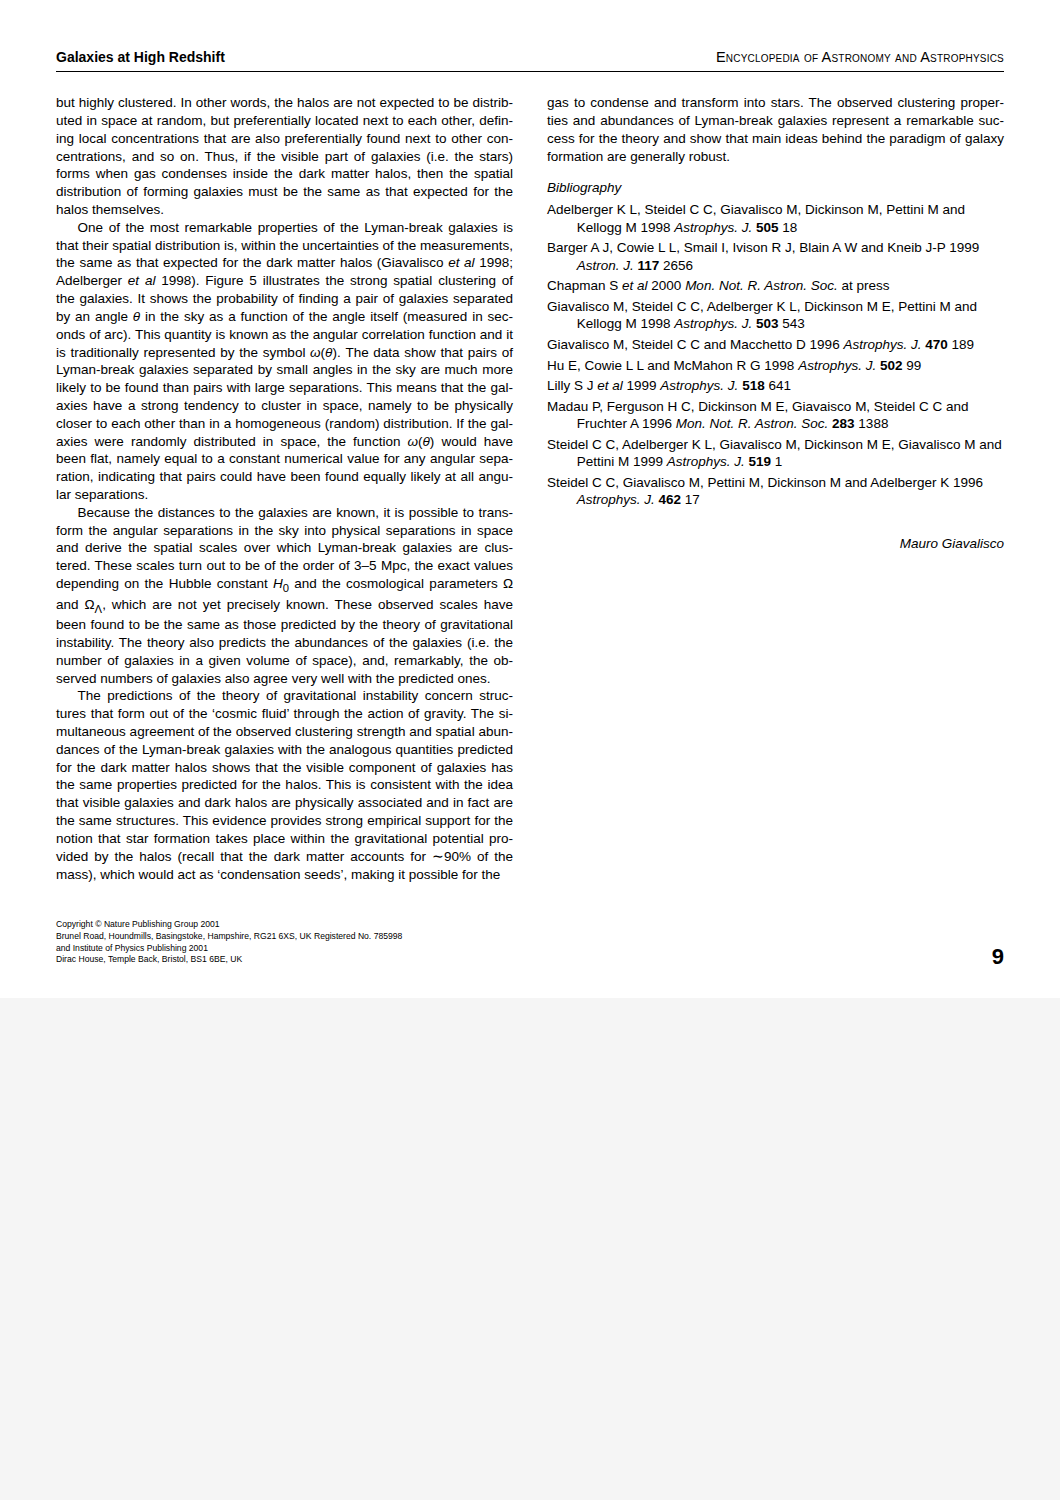Galaxies at High Redshift
Encyclopedia of Astronomy and Astrophysics
but highly clustered. In other words, the halos are not expected to be distributed in space at random, but preferentially located next to each other, defining local concentrations that are also preferentially found next to other concentrations, and so on. Thus, if the visible part of galaxies (i.e. the stars) forms when gas condenses inside the dark matter halos, then the spatial distribution of forming galaxies must be the same as that expected for the halos themselves.
One of the most remarkable properties of the Lyman-break galaxies is that their spatial distribution is, within the uncertainties of the measurements, the same as that expected for the dark matter halos (Giavalisco et al 1998; Adelberger et al 1998). Figure 5 illustrates the strong spatial clustering of the galaxies. It shows the probability of finding a pair of galaxies separated by an angle θ in the sky as a function of the angle itself (measured in seconds of arc). This quantity is known as the angular correlation function and it is traditionally represented by the symbol ω(θ). The data show that pairs of Lyman-break galaxies separated by small angles in the sky are much more likely to be found than pairs with large separations. This means that the galaxies have a strong tendency to cluster in space, namely to be physically closer to each other than in a homogeneous (random) distribution. If the galaxies were randomly distributed in space, the function ω(θ) would have been flat, namely equal to a constant numerical value for any angular separation, indicating that pairs could have been found equally likely at all angular separations.
Because the distances to the galaxies are known, it is possible to transform the angular separations in the sky into physical separations in space and derive the spatial scales over which Lyman-break galaxies are clustered. These scales turn out to be of the order of 3–5 Mpc, the exact values depending on the Hubble constant H0 and the cosmological parameters Ω and ΩΛ, which are not yet precisely known. These observed scales have been found to be the same as those predicted by the theory of gravitational instability. The theory also predicts the abundances of the galaxies (i.e. the number of galaxies in a given volume of space), and, remarkably, the observed numbers of galaxies also agree very well with the predicted ones.
The predictions of the theory of gravitational instability concern structures that form out of the ‘cosmic fluid’ through the action of gravity. The simultaneous agreement of the observed clustering strength and spatial abundances of the Lyman-break galaxies with the analogous quantities predicted for the dark matter halos shows that the visible component of galaxies has the same properties predicted for the halos. This is consistent with the idea that visible galaxies and dark halos are physically associated and in fact are the same structures. This evidence provides strong empirical support for the notion that star formation takes place within the gravitational potential provided by the halos (recall that the dark matter accounts for ∼90% of the mass), which would act as ‘condensation seeds’, making it possible for the
gas to condense and transform into stars. The observed clustering properties and abundances of Lyman-break galaxies represent a remarkable success for the theory and show that main ideas behind the paradigm of galaxy formation are generally robust.
Bibliography
Adelberger K L, Steidel C C, Giavalisco M, Dickinson M, Pettini M and Kellogg M 1998 Astrophys. J. 505 18
Barger A J, Cowie L L, Smail I, Ivison R J, Blain A W and Kneib J-P 1999 Astron. J. 117 2656
Chapman S et al 2000 Mon. Not. R. Astron. Soc. at press
Giavalisco M, Steidel C C, Adelberger K L, Dickinson M E, Pettini M and Kellogg M 1998 Astrophys. J. 503 543
Giavalisco M, Steidel C C and Macchetto D 1996 Astrophys. J. 470 189
Hu E, Cowie L L and McMahon R G 1998 Astrophys. J. 502 99
Lilly S J et al 1999 Astrophys. J. 518 641
Madau P, Ferguson H C, Dickinson M E, Giavaisco M, Steidel C C and Fruchter A 1996 Mon. Not. R. Astron. Soc. 283 1388
Steidel C C, Adelberger K L, Giavalisco M, Dickinson M E, Giavalisco M and Pettini M 1999 Astrophys. J. 519 1
Steidel C C, Giavalisco M, Pettini M, Dickinson M and Adelberger K 1996 Astrophys. J. 462 17
Mauro Giavalisco
Copyright © Nature Publishing Group 2001
Brunel Road, Houndmills, Basingstoke, Hampshire, RG21 6XS, UK Registered No. 785998
and Institute of Physics Publishing 2001
Dirac House, Temple Back, Bristol, BS1 6BE, UK 9